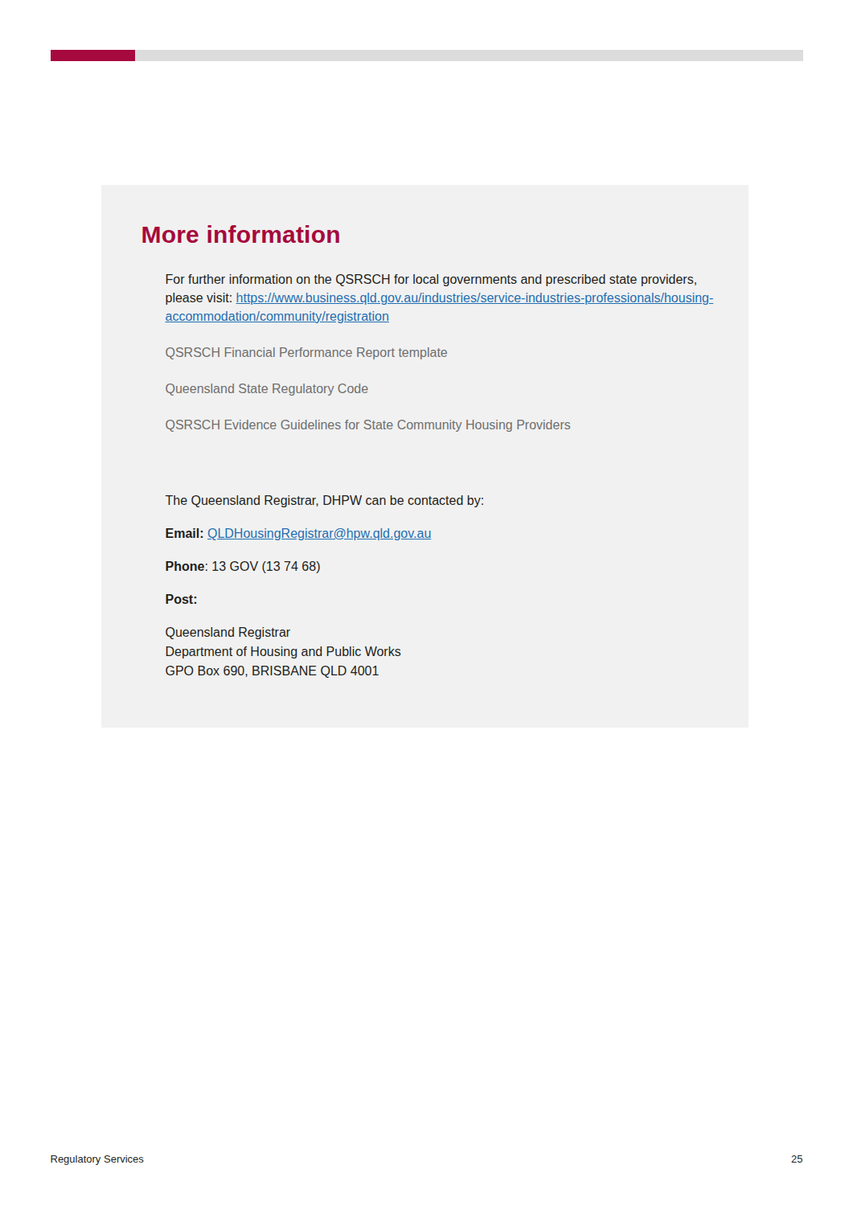More information
For further information on the QSRSCH for local governments and prescribed state providers, please visit: https://www.business.qld.gov.au/industries/service-industries-professionals/housing-accommodation/community/registration
QSRSCH Financial Performance Report template
Queensland State Regulatory Code
QSRSCH Evidence Guidelines for State Community Housing Providers
The Queensland Registrar, DHPW can be contacted by:
Email: QLDHousingRegistrar@hpw.qld.gov.au
Phone: 13 GOV (13 74 68)
Post:
Queensland Registrar
Department of Housing and Public Works
GPO Box 690, BRISBANE QLD 4001
Regulatory Services 25